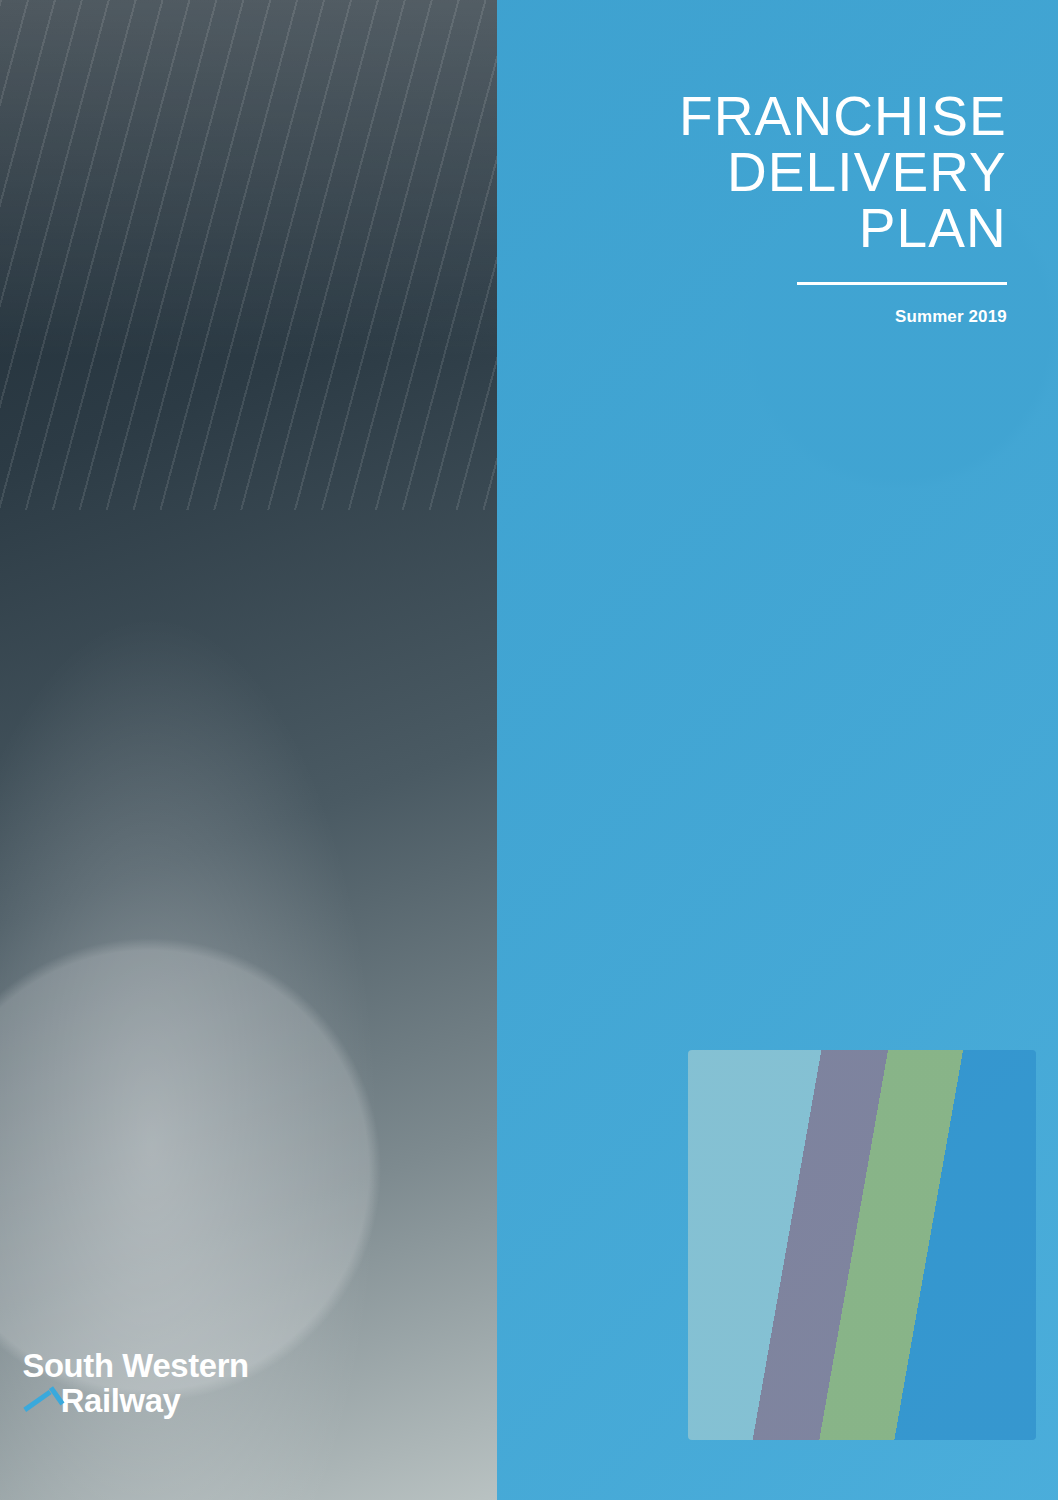South Western Railway
Franchise Delivery Plan
Summer 2019